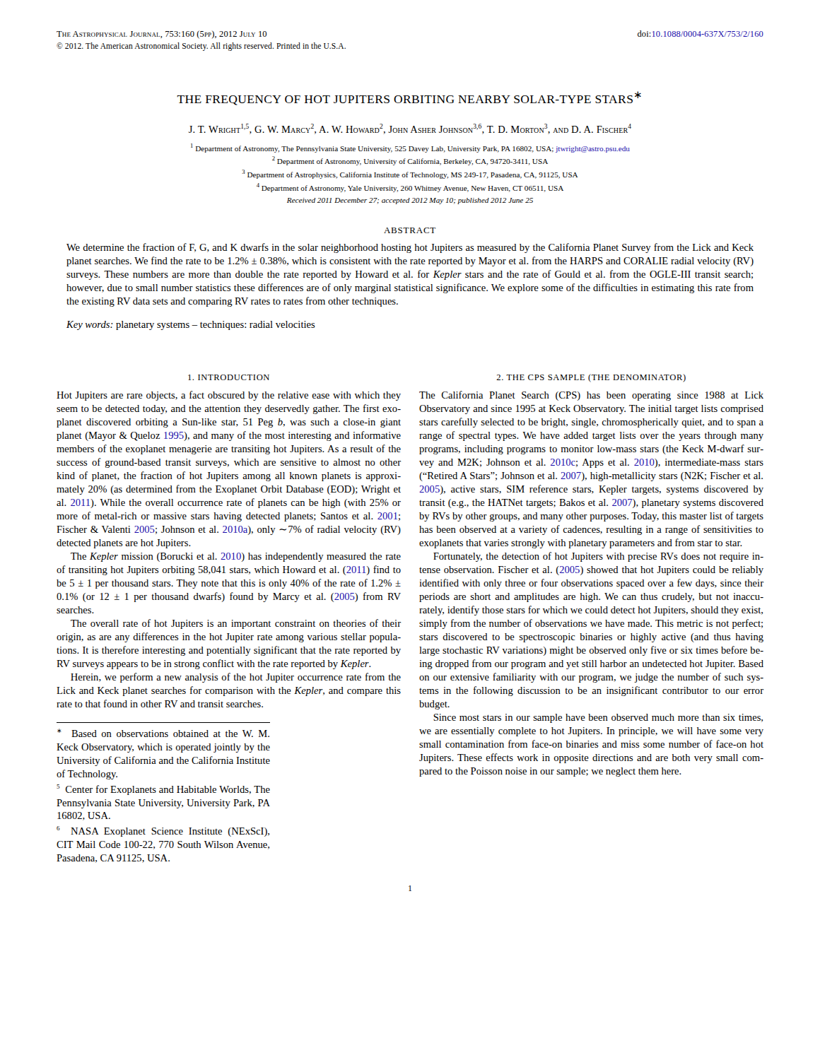The Astrophysical Journal, 753:160 (5pp), 2012 July 10
doi:10.1088/0004-637X/753/2/160
© 2012. The American Astronomical Society. All rights reserved. Printed in the U.S.A.
THE FREQUENCY OF HOT JUPITERS ORBITING NEARBY SOLAR-TYPE STARS∗
J. T. Wright1,5, G. W. Marcy2, A. W. Howard2, John Asher Johnson3,6, T. D. Morton3, and D. A. Fischer4
1 Department of Astronomy, The Pennsylvania State University, 525 Davey Lab, University Park, PA 16802, USA; jtwright@astro.psu.edu
2 Department of Astronomy, University of California, Berkeley, CA, 94720-3411, USA
3 Department of Astrophysics, California Institute of Technology, MS 249-17, Pasadena, CA, 91125, USA
4 Department of Astronomy, Yale University, 260 Whitney Avenue, New Haven, CT 06511, USA
Received 2011 December 27; accepted 2012 May 10; published 2012 June 25
ABSTRACT
We determine the fraction of F, G, and K dwarfs in the solar neighborhood hosting hot Jupiters as measured by the California Planet Survey from the Lick and Keck planet searches. We find the rate to be 1.2% ± 0.38%, which is consistent with the rate reported by Mayor et al. from the HARPS and CORALIE radial velocity (RV) surveys. These numbers are more than double the rate reported by Howard et al. for Kepler stars and the rate of Gould et al. from the OGLE-III transit search; however, due to small number statistics these differences are of only marginal statistical significance. We explore some of the difficulties in estimating this rate from the existing RV data sets and comparing RV rates to rates from other techniques.
Key words: planetary systems – techniques: radial velocities
1. INTRODUCTION
Hot Jupiters are rare objects, a fact obscured by the relative ease with which they seem to be detected today, and the attention they deservedly gather. The first exoplanet discovered orbiting a Sun-like star, 51 Peg b, was such a close-in giant planet (Mayor & Queloz 1995), and many of the most interesting and informative members of the exoplanet menagerie are transiting hot Jupiters. As a result of the success of ground-based transit surveys, which are sensitive to almost no other kind of planet, the fraction of hot Jupiters among all known planets is approximately 20% (as determined from the Exoplanet Orbit Database (EOD); Wright et al. 2011). While the overall occurrence rate of planets can be high (with 25% or more of metal-rich or massive stars having detected planets; Santos et al. 2001; Fischer & Valenti 2005; Johnson et al. 2010a), only ∼7% of radial velocity (RV) detected planets are hot Jupiters.
The Kepler mission (Borucki et al. 2010) has independently measured the rate of transiting hot Jupiters orbiting 58,041 stars, which Howard et al. (2011) find to be 5 ± 1 per thousand stars. They note that this is only 40% of the rate of 1.2% ± 0.1% (or 12 ± 1 per thousand dwarfs) found by Marcy et al. (2005) from RV searches.
The overall rate of hot Jupiters is an important constraint on theories of their origin, as are any differences in the hot Jupiter rate among various stellar populations. It is therefore interesting and potentially significant that the rate reported by RV surveys appears to be in strong conflict with the rate reported by Kepler.
Herein, we perform a new analysis of the hot Jupiter occurrence rate from the Lick and Keck planet searches for comparison with the Kepler, and compare this rate to that found in other RV and transit searches.
∗ Based on observations obtained at the W. M. Keck Observatory, which is operated jointly by the University of California and the California Institute of Technology.
5 Center for Exoplanets and Habitable Worlds, The Pennsylvania State University, University Park, PA 16802, USA.
6 NASA Exoplanet Science Institute (NExScI), CIT Mail Code 100-22, 770 South Wilson Avenue, Pasadena, CA 91125, USA.
2. THE CPS SAMPLE (THE DENOMINATOR)
The California Planet Search (CPS) has been operating since 1988 at Lick Observatory and since 1995 at Keck Observatory. The initial target lists comprised stars carefully selected to be bright, single, chromospherically quiet, and to span a range of spectral types. We have added target lists over the years through many programs, including programs to monitor low-mass stars (the Keck M-dwarf survey and M2K; Johnson et al. 2010c; Apps et al. 2010), intermediate-mass stars (“Retired A Stars”; Johnson et al. 2007), high-metallicity stars (N2K; Fischer et al. 2005), active stars, SIM reference stars, Kepler targets, systems discovered by transit (e.g., the HATNet targets; Bakos et al. 2007), planetary systems discovered by RVs by other groups, and many other purposes. Today, this master list of targets has been observed at a variety of cadences, resulting in a range of sensitivities to exoplanets that varies strongly with planetary parameters and from star to star.
Fortunately, the detection of hot Jupiters with precise RVs does not require intense observation. Fischer et al. (2005) showed that hot Jupiters could be reliably identified with only three or four observations spaced over a few days, since their periods are short and amplitudes are high. We can thus crudely, but not inaccurately, identify those stars for which we could detect hot Jupiters, should they exist, simply from the number of observations we have made. This metric is not perfect; stars discovered to be spectroscopic binaries or highly active (and thus having large stochastic RV variations) might be observed only five or six times before being dropped from our program and yet still harbor an undetected hot Jupiter. Based on our extensive familiarity with our program, we judge the number of such systems in the following discussion to be an insignificant contributor to our error budget.
Since most stars in our sample have been observed much more than six times, we are essentially complete to hot Jupiters. In principle, we will have some very small contamination from face-on binaries and miss some number of face-on hot Jupiters. These effects work in opposite directions and are both very small compared to the Poisson noise in our sample; we neglect them here.
1